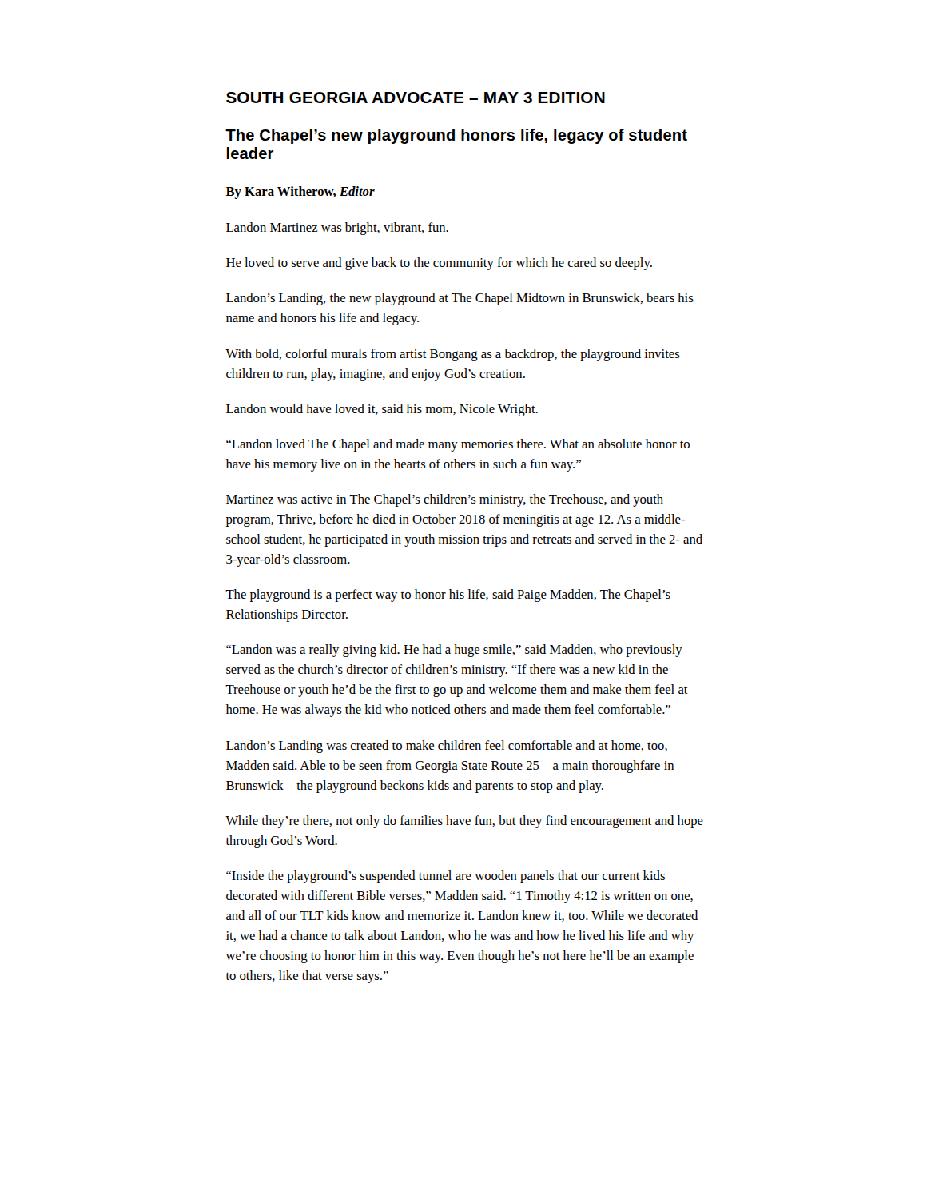SOUTH GEORGIA ADVOCATE – MAY 3 EDITION
The Chapel’s new playground honors life, legacy of student leader
By Kara Witherow, Editor
Landon Martinez was bright, vibrant, fun.
He loved to serve and give back to the community for which he cared so deeply.
Landon’s Landing, the new playground at The Chapel Midtown in Brunswick, bears his name and honors his life and legacy.
With bold, colorful murals from artist Bongang as a backdrop, the playground invites children to run, play, imagine, and enjoy God’s creation.
Landon would have loved it, said his mom, Nicole Wright.
“Landon loved The Chapel and made many memories there. What an absolute honor to have his memory live on in the hearts of others in such a fun way.”
Martinez was active in The Chapel’s children’s ministry, the Treehouse, and youth program, Thrive, before he died in October 2018 of meningitis at age 12. As a middle-school student, he participated in youth mission trips and retreats and served in the 2- and 3-year-old’s classroom.
The playground is a perfect way to honor his life, said Paige Madden, The Chapel’s Relationships Director.
“Landon was a really giving kid. He had a huge smile,” said Madden, who previously served as the church’s director of children’s ministry. “If there was a new kid in the Treehouse or youth he’d be the first to go up and welcome them and make them feel at home. He was always the kid who noticed others and made them feel comfortable.”
Landon’s Landing was created to make children feel comfortable and at home, too, Madden said. Able to be seen from Georgia State Route 25 – a main thoroughfare in Brunswick – the playground beckons kids and parents to stop and play.
While they’re there, not only do families have fun, but they find encouragement and hope through God’s Word.
“Inside the playground’s suspended tunnel are wooden panels that our current kids decorated with different Bible verses,” Madden said. “1 Timothy 4:12 is written on one, and all of our TLT kids know and memorize it. Landon knew it, too. While we decorated it, we had a chance to talk about Landon, who he was and how he lived his life and why we’re choosing to honor him in this way. Even though he’s not here he’ll be an example to others, like that verse says.”